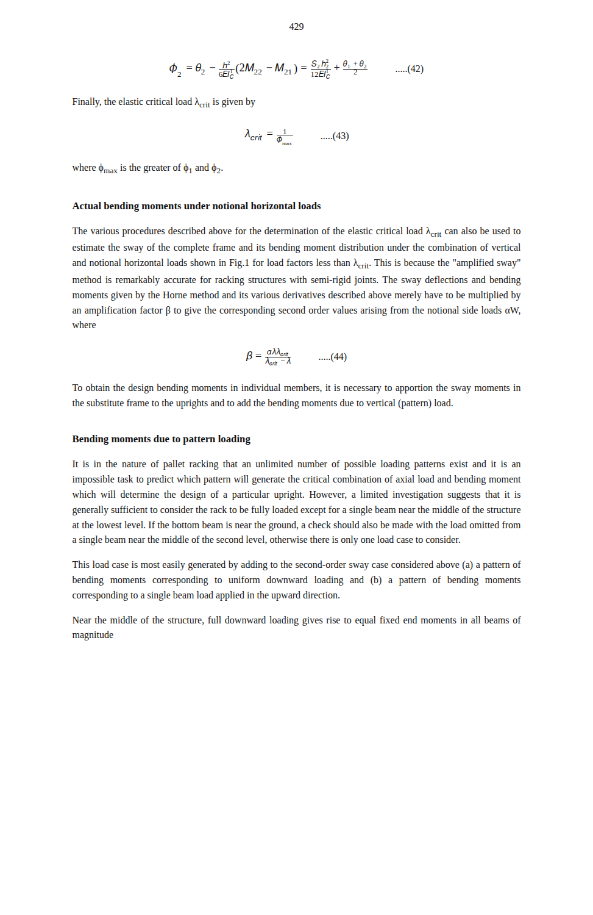429
ϕ2 = θ2 − h2 6EIC1 (2M22−M21) = S2h22 12EIC1 + θ1+θ2 2 .....(42)
Finally, the elastic critical load λcrit is given by
λcrit = 1 ϕmax .....(43)
where ϕmax is the greater of ϕ1 and ϕ2.
Actual bending moments under notional horizontal loads
The various procedures described above for the determination of the elastic critical load λcrit can also be used to estimate the sway of the complete frame and its bending moment distribution under the combination of vertical and notional horizontal loads shown in Fig.1 for load factors less than λcrit. This is because the "amplified sway" method is remarkably accurate for racking structures with semi-rigid joints. The sway deflections and bending moments given by the Horne method and its various derivatives described above merely have to be multiplied by an amplification factor β to give the corresponding second order values arising from the notional side loads αW, where
β = αλλcrit λcrit−λ .....(44)
To obtain the design bending moments in individual members, it is necessary to apportion the sway moments in the substitute frame to the uprights and to add the bending moments due to vertical (pattern) load.
Bending moments due to pattern loading
It is in the nature of pallet racking that an unlimited number of possible loading patterns exist and it is an impossible task to predict which pattern will generate the critical combination of axial load and bending moment which will determine the design of a particular upright. However, a limited investigation suggests that it is generally sufficient to consider the rack to be fully loaded except for a single beam near the middle of the structure at the lowest level. If the bottom beam is near the ground, a check should also be made with the load omitted from a single beam near the middle of the second level, otherwise there is only one load case to consider.
This load case is most easily generated by adding to the second-order sway case considered above (a) a pattern of bending moments corresponding to uniform downward loading and (b) a pattern of bending moments corresponding to a single beam load applied in the upward direction.
Near the middle of the structure, full downward loading gives rise to equal fixed end moments in all beams of magnitude